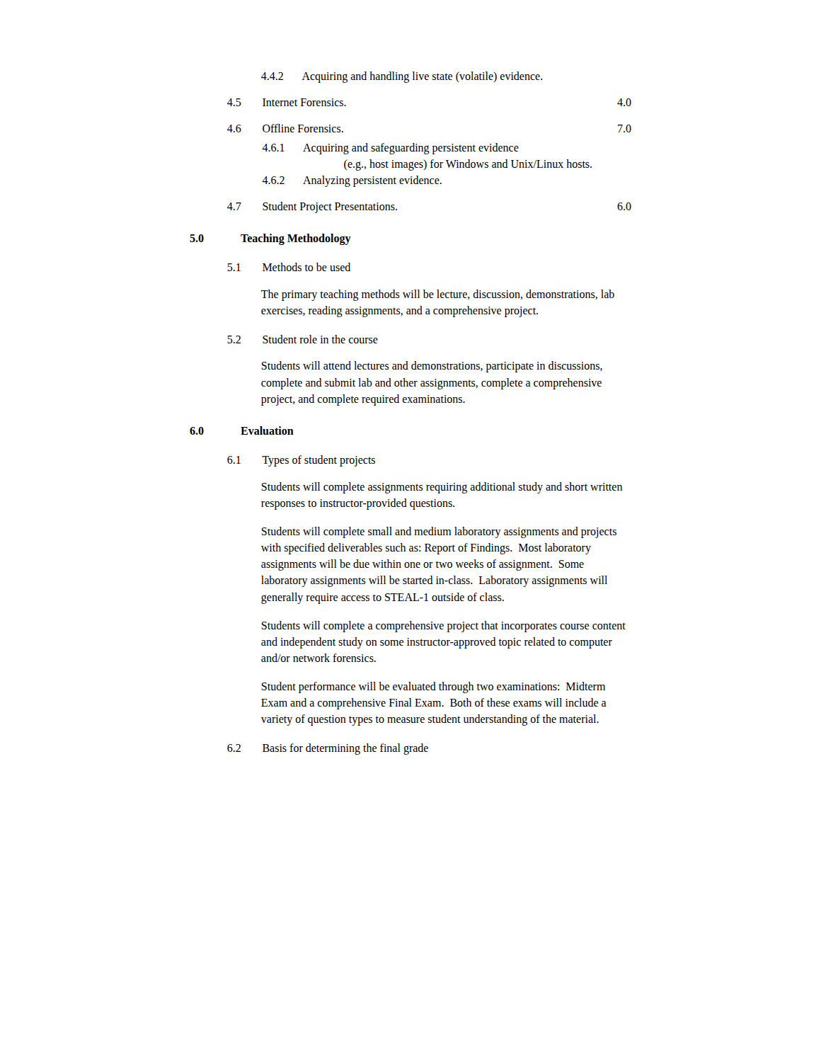4.4.2 Acquiring and handling live state (volatile) evidence.
4.5 Internet Forensics. 4.0
4.6
Offline Forensics.
4.6.1 Acquiring and safeguarding persistent evidence (e.g., host images) for Windows and Unix/Linux hosts.
4.6.2 Analyzing persistent evidence.
7.0
4.7 Student Project Presentations. 6.0
5.0 Teaching Methodology
5.1 Methods to be used
The primary teaching methods will be lecture, discussion, demonstrations, lab exercises, reading assignments, and a comprehensive project.
5.2 Student role in the course
Students will attend lectures and demonstrations, participate in discussions, complete and submit lab and other assignments, complete a comprehensive project, and complete required examinations.
6.0 Evaluation
6.1 Types of student projects
Students will complete assignments requiring additional study and short written responses to instructor-provided questions.
Students will complete small and medium laboratory assignments and projects with specified deliverables such as: Report of Findings. Most laboratory assignments will be due within one or two weeks of assignment. Some laboratory assignments will be started in-class. Laboratory assignments will generally require access to STEAL-1 outside of class.
Students will complete a comprehensive project that incorporates course content and independent study on some instructor-approved topic related to computer and/or network forensics.
Student performance will be evaluated through two examinations: Midterm Exam and a comprehensive Final Exam. Both of these exams will include a variety of question types to measure student understanding of the material.
6.2 Basis for determining the final grade